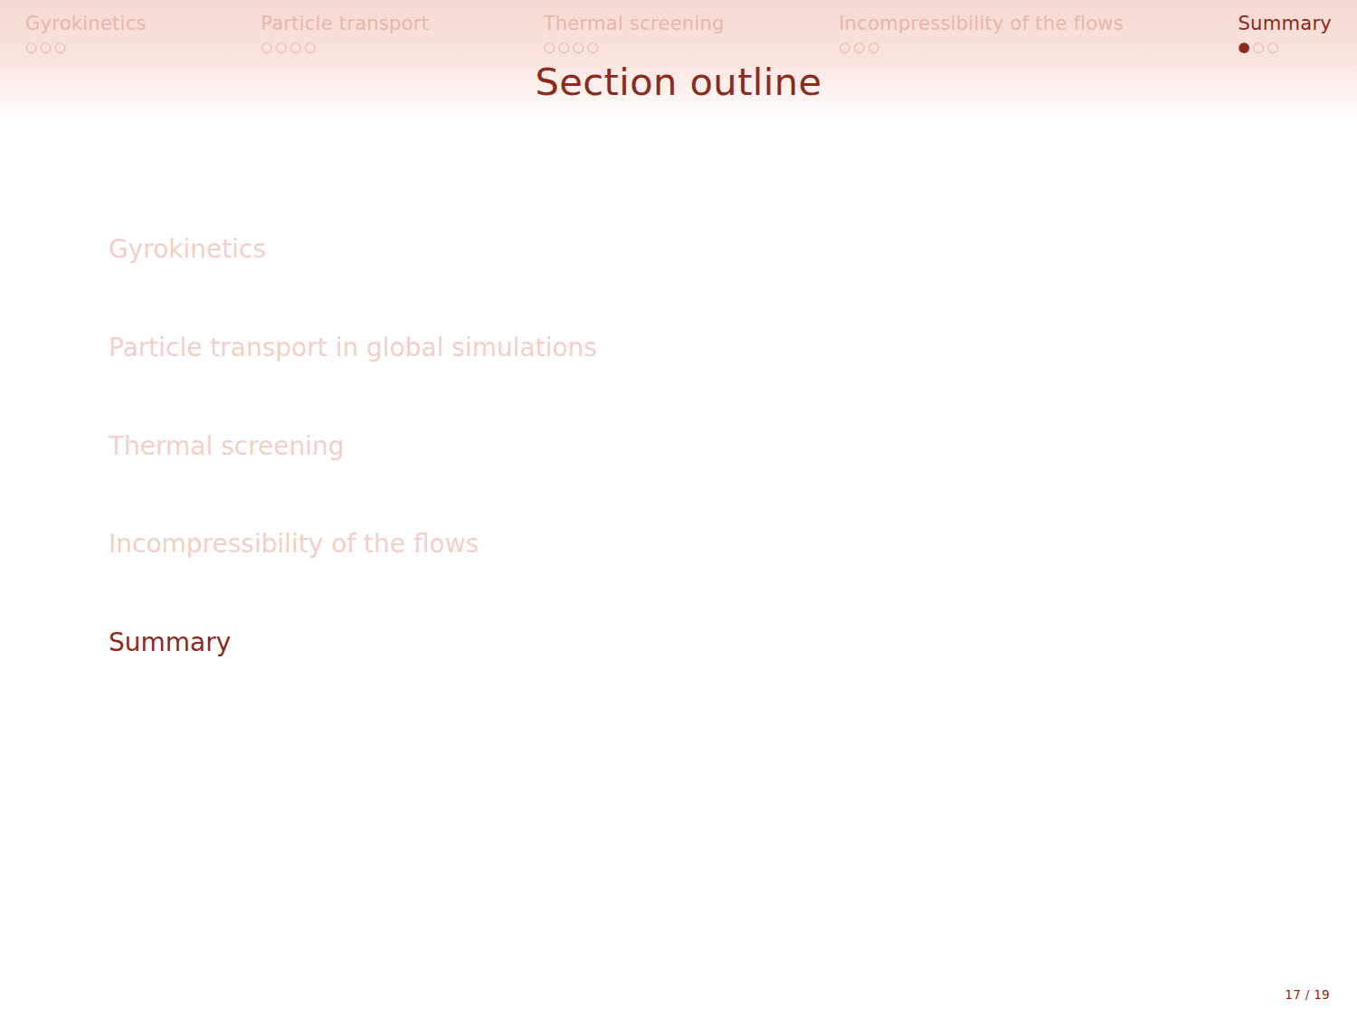Gyrokinetics
○○○
Particle transport
○○○○
Thermal screening
○○○○
Incompressibility of the flows
○○○
Summary
●○○
Section outline
Gyrokinetics
Particle transport in global simulations
Thermal screening
Incompressibility of the flows
Summary
17 / 19